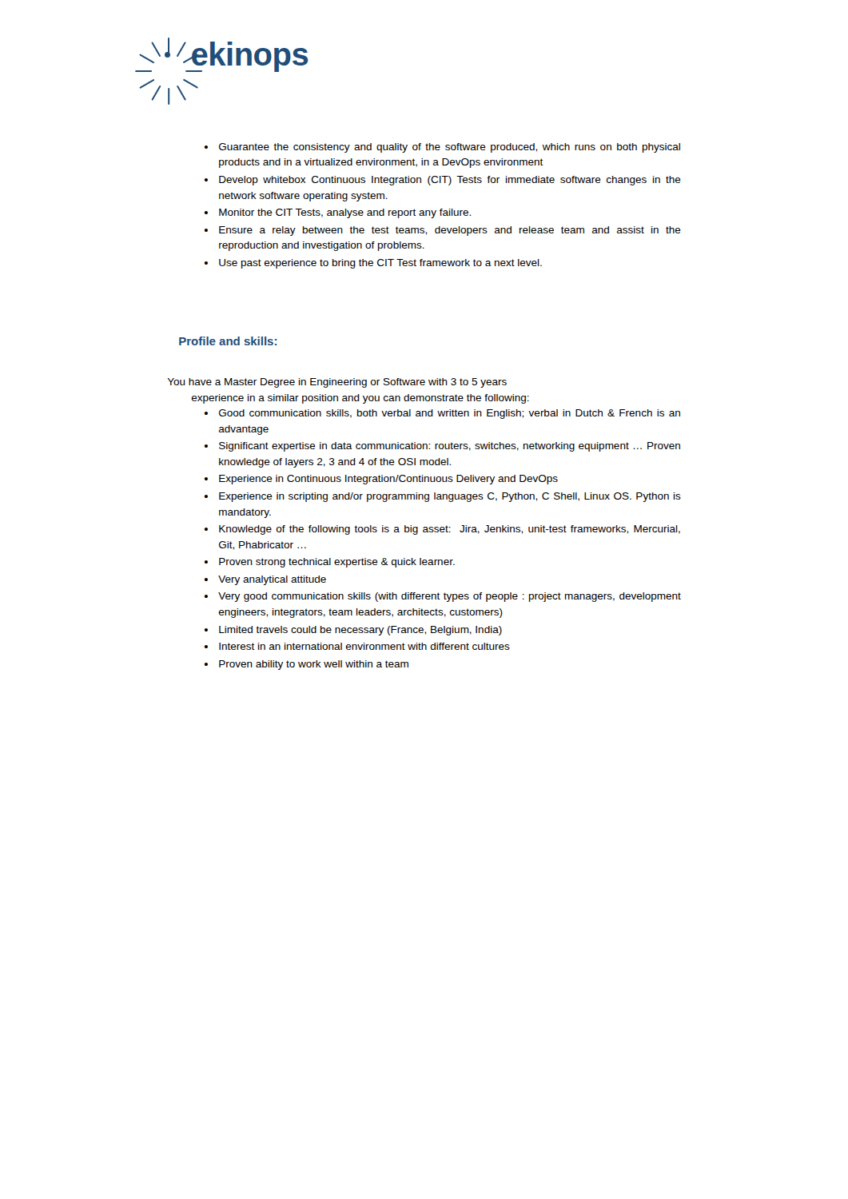ekinops
Guarantee the consistency and quality of the software produced, which runs on both physical products and in a virtualized environment, in a DevOps environment
Develop whitebox Continuous Integration (CIT) Tests for immediate software changes in the network software operating system.
Monitor the CIT Tests, analyse and report any failure.
Ensure a relay between the test teams, developers and release team and assist in the reproduction and investigation of problems.
Use past experience to bring the CIT Test framework to a next level.
Profile and skills:
You have a Master Degree in Engineering or Software with 3 to 5 years experience in a similar position and you can demonstrate the following:
Good communication skills, both verbal and written in English; verbal in Dutch & French is an advantage
Significant expertise in data communication: routers, switches, networking equipment … Proven knowledge of layers 2, 3 and 4 of the OSI model.
Experience in Continuous Integration/Continuous Delivery and DevOps
Experience in scripting and/or programming languages C, Python, C Shell, Linux OS. Python is mandatory.
Knowledge of the following tools is a big asset: Jira, Jenkins, unit-test frameworks, Mercurial, Git, Phabricator …
Proven strong technical expertise & quick learner.
Very analytical attitude
Very good communication skills (with different types of people : project managers, development engineers, integrators, team leaders, architects, customers)
Limited travels could be necessary (France, Belgium, India)
Interest in an international environment with different cultures
Proven ability to work well within a team